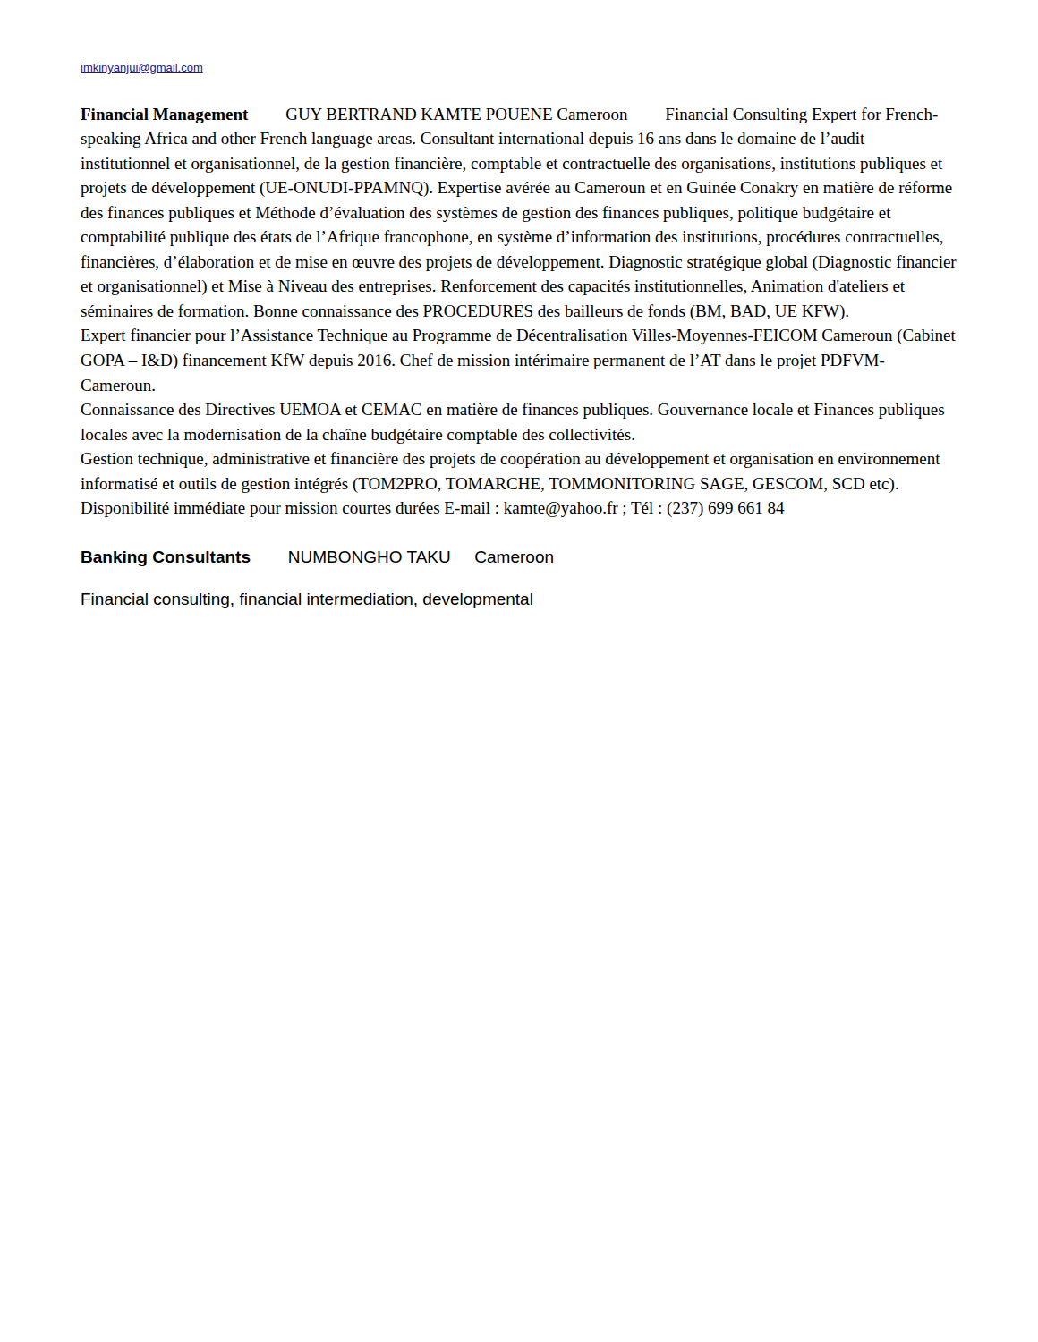imkinyanjui@gmail.com
Financial Management GUY BERTRAND KAMTE POUENE Cameroon Financial Consulting Expert for French-speaking Africa and other French language areas. Consultant international depuis 16 ans dans le domaine de l’audit institutionnel et organisationnel, de la gestion financière, comptable et contractuelle des organisations, institutions publiques et projets de développement (UE-ONUDI-PPAMNQ). Expertise avérée au Cameroun et en Guinée Conakry en matière de réforme des finances publiques et Méthode d’évaluation des systèmes de gestion des finances publiques, politique budgétaire et comptabilité publique des états de l’Afrique francophone, en système d’information des institutions, procédures contractuelles, financières, d’élaboration et de mise en œuvre des projets de développement. Diagnostic stratégique global (Diagnostic financier et organisationnel) et Mise à Niveau des entreprises. Renforcement des capacités institutionnelles, Animation d'ateliers et séminaires de formation. Bonne connaissance des PROCEDURES des bailleurs de fonds (BM, BAD, UE KFW).
Expert financier pour l’Assistance Technique au Programme de Décentralisation Villes-Moyennes-FEICOM Cameroun (Cabinet GOPA – I&D) financement KfW depuis 2016. Chef de mission intérimaire permanent de l’AT dans le projet PDFVM-Cameroun.
Connaissance des Directives UEMOA et CEMAC en matière de finances publiques. Gouvernance locale et Finances publiques locales avec la modernisation de la chaîne budgétaire comptable des collectivités.
Gestion technique, administrative et financière des projets de coopération au développement et organisation en environnement informatisé et outils de gestion intégrés (TOM2PRO, TOMARCHE, TOMMONITORING SAGE, GESCOM, SCD etc).
Disponibilité immédiate pour mission courtes durées E-mail : kamte@yahoo.fr ; Tél : (237) 699 661 84
Banking Consultants NUMBONGHO TAKU Cameroon
Financial consulting, financial intermediation, developmental